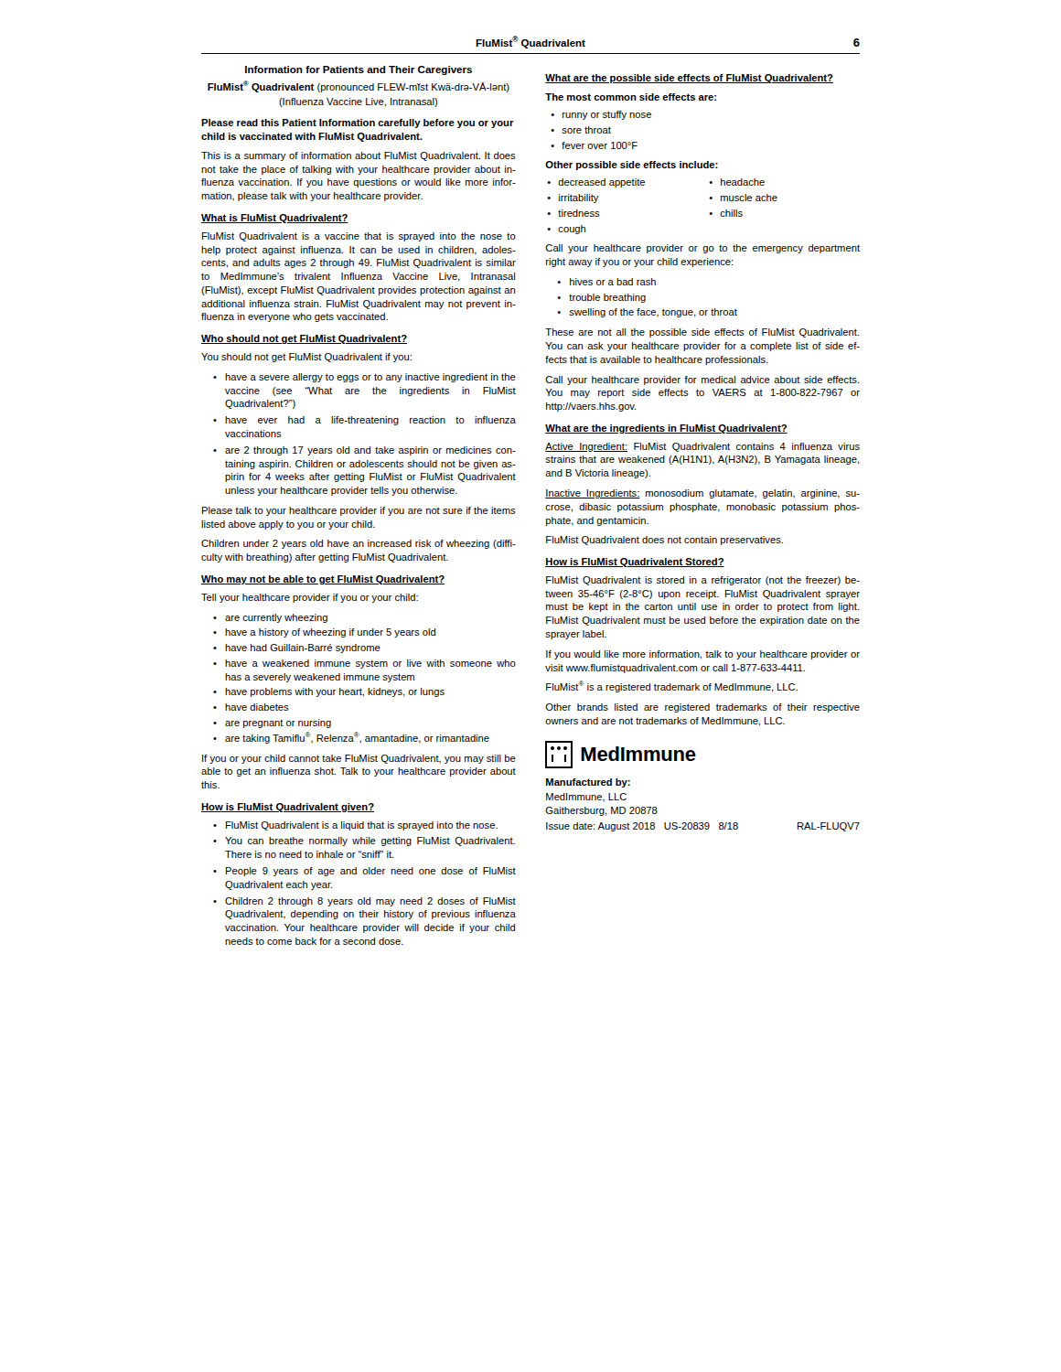FluMist® Quadrivalent
6
Information for Patients and Their Caregivers
FluMist® Quadrivalent (pronounced FLEW-mĭst Kwä-drə-VĀ-lənt)
(Influenza Vaccine Live, Intranasal)
Please read this Patient Information carefully before you or your child is vaccinated with FluMist Quadrivalent.
This is a summary of information about FluMist Quadrivalent. It does not take the place of talking with your healthcare provider about influenza vaccination. If you have questions or would like more information, please talk with your healthcare provider.
What is FluMist Quadrivalent?
FluMist Quadrivalent is a vaccine that is sprayed into the nose to help protect against influenza. It can be used in children, adolescents, and adults ages 2 through 49. FluMist Quadrivalent is similar to MedImmune’s trivalent Influenza Vaccine Live, Intranasal (FluMist), except FluMist Quadrivalent provides protection against an additional influenza strain. FluMist Quadrivalent may not prevent influenza in everyone who gets vaccinated.
Who should not get FluMist Quadrivalent?
You should not get FluMist Quadrivalent if you:
have a severe allergy to eggs or to any inactive ingredient in the vaccine (see “What are the ingredients in FluMist Quadrivalent?”)
have ever had a life-threatening reaction to influenza vaccinations
are 2 through 17 years old and take aspirin or medicines containing aspirin. Children or adolescents should not be given aspirin for 4 weeks after getting FluMist or FluMist Quadrivalent unless your healthcare provider tells you otherwise.
Please talk to your healthcare provider if you are not sure if the items listed above apply to you or your child.
Children under 2 years old have an increased risk of wheezing (difficulty with breathing) after getting FluMist Quadrivalent.
Who may not be able to get FluMist Quadrivalent?
Tell your healthcare provider if you or your child:
are currently wheezing
have a history of wheezing if under 5 years old
have had Guillain-Barré syndrome
have a weakened immune system or live with someone who has a severely weakened immune system
have problems with your heart, kidneys, or lungs
have diabetes
are pregnant or nursing
are taking Tamiflu®, Relenza®, amantadine, or rimantadine
If you or your child cannot take FluMist Quadrivalent, you may still be able to get an influenza shot. Talk to your healthcare provider about this.
How is FluMist Quadrivalent given?
FluMist Quadrivalent is a liquid that is sprayed into the nose.
You can breathe normally while getting FluMist Quadrivalent. There is no need to inhale or “sniff” it.
People 9 years of age and older need one dose of FluMist Quadrivalent each year.
Children 2 through 8 years old may need 2 doses of FluMist Quadrivalent, depending on their history of previous influenza vaccination. Your healthcare provider will decide if your child needs to come back for a second dose.
What are the possible side effects of FluMist Quadrivalent?
The most common side effects are:
runny or stuffy nose
sore throat
fever over 100°F
Other possible side effects include:
decreased appetite
headache
irritability
muscle ache
tiredness
chills
cough
Call your healthcare provider or go to the emergency department right away if you or your child experience:
hives or a bad rash
trouble breathing
swelling of the face, tongue, or throat
These are not all the possible side effects of FluMist Quadrivalent. You can ask your healthcare provider for a complete list of side effects that is available to healthcare professionals.
Call your healthcare provider for medical advice about side effects. You may report side effects to VAERS at 1-800-822-7967 or http://vaers.hhs.gov.
What are the ingredients in FluMist Quadrivalent?
Active Ingredient: FluMist Quadrivalent contains 4 influenza virus strains that are weakened (A(H1N1), A(H3N2), B Yamagata lineage, and B Victoria lineage).
Inactive Ingredients: monosodium glutamate, gelatin, arginine, sucrose, dibasic potassium phosphate, monobasic potassium phosphate, and gentamicin.
FluMist Quadrivalent does not contain preservatives.
How is FluMist Quadrivalent Stored?
FluMist Quadrivalent is stored in a refrigerator (not the freezer) between 35-46°F (2-8°C) upon receipt. FluMist Quadrivalent sprayer must be kept in the carton until use in order to protect from light. FluMist Quadrivalent must be used before the expiration date on the sprayer label.
If you would like more information, talk to your healthcare provider or visit www.flumistquadrivalent.com or call 1-877-633-4411.
FluMist® is a registered trademark of MedImmune, LLC.
Other brands listed are registered trademarks of their respective owners and are not trademarks of MedImmune, LLC.
MedImmune
Manufactured by:
MedImmune, LLC
Gaithersburg, MD 20878
Issue date: August 2018 US-20839 8/18
RAL-FLUQV7